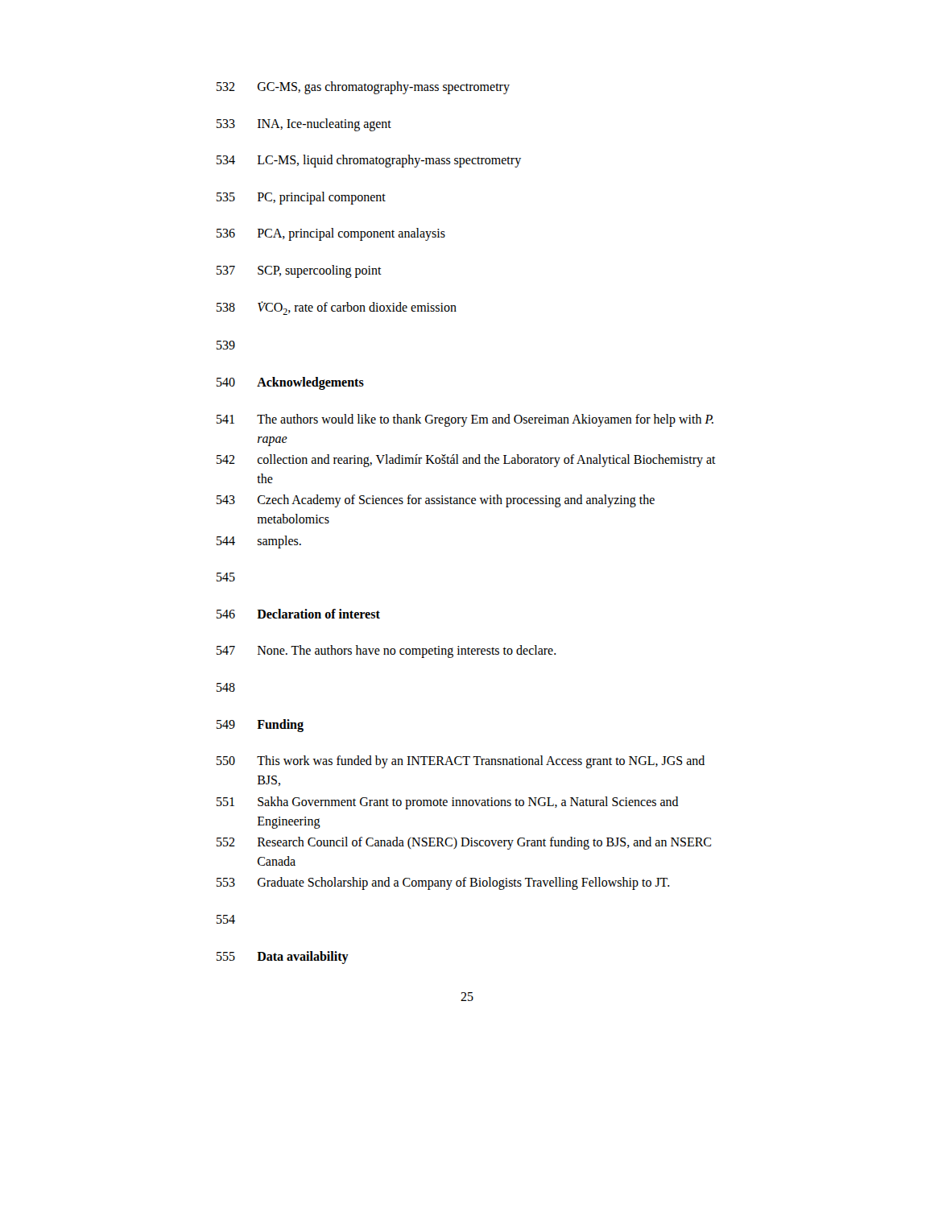532
GC-MS, gas chromatography-mass spectrometry
533
INA, Ice-nucleating agent
534
LC-MS, liquid chromatography-mass spectrometry
535
PC, principal component
536
PCA, principal component analaysis
537
SCP, supercooling point
538
V̇CO2, rate of carbon dioxide emission
539
540
Acknowledgements
541
The authors would like to thank Gregory Em and Osereiman Akioyamen for help with P. rapae
542
collection and rearing, Vladimír Koštál and the Laboratory of Analytical Biochemistry at the
543
Czech Academy of Sciences for assistance with processing and analyzing the metabolomics
544
samples.
545
546
Declaration of interest
547
None. The authors have no competing interests to declare.
548
549
Funding
550
This work was funded by an INTERACT Transnational Access grant to NGL, JGS and BJS,
551
Sakha Government Grant to promote innovations to NGL, a Natural Sciences and Engineering
552
Research Council of Canada (NSERC) Discovery Grant funding to BJS, and an NSERC Canada
553
Graduate Scholarship and a Company of Biologists Travelling Fellowship to JT.
554
555
Data availability
25